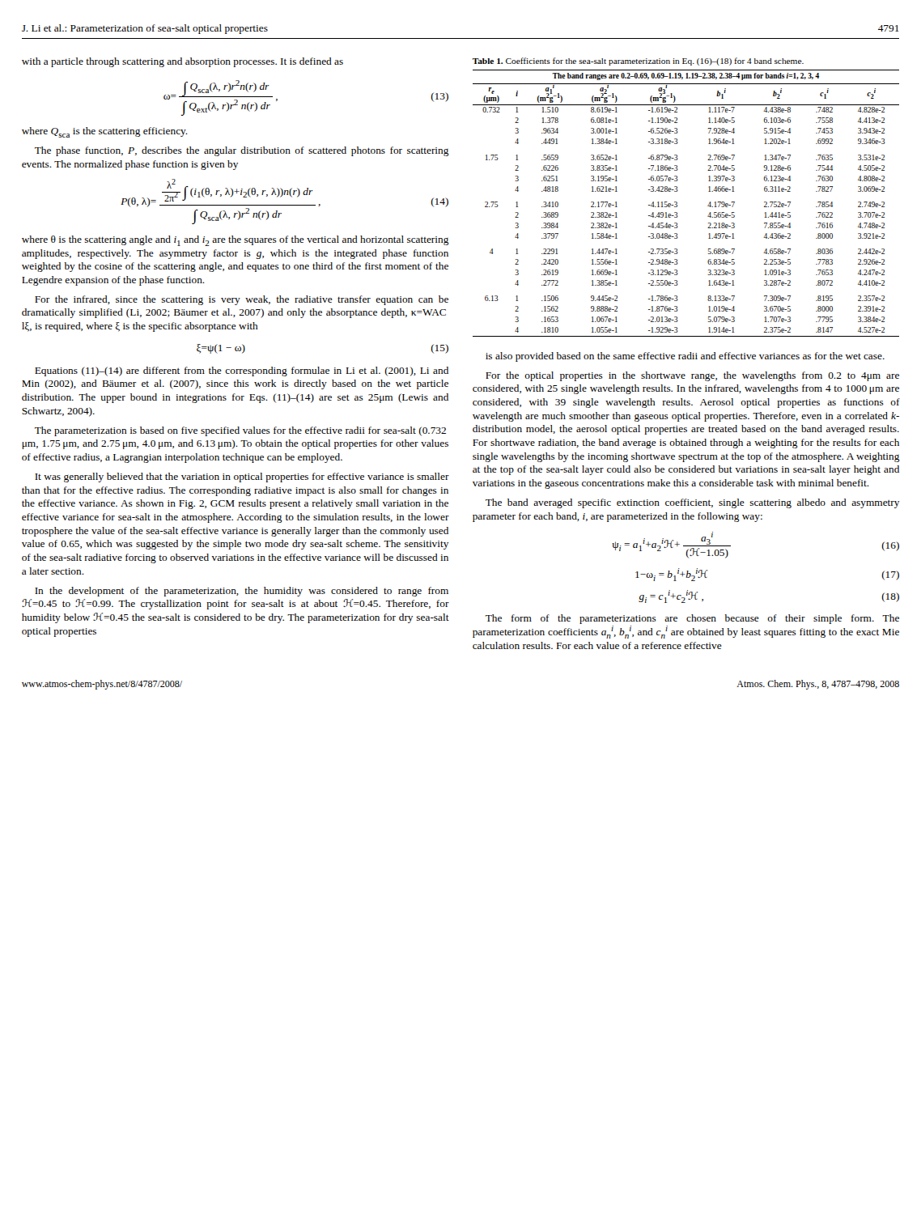J. Li et al.: Parameterization of sea-salt optical properties
4791
with a particle through scattering and absorption processes. It is defined as
ω= ∫ Qsca(λ, r)r2n(r) dr ∫ Qext(λ, r)r2 n(r) dr ,
(13)
where Qsca is the scattering efficiency.
The phase function, P, describes the angular distribution of scattered photons for scattering events. The normalized phase function is given by
P(θ, λ)= λ22π2 ∫ (i1(θ, r, λ)+i2(θ, r, λ))n(r) dr ∫ Qsca(λ, r)r2 n(r) dr ,
(14)
where θ is the scattering angle and i1 and i2 are the squares of the vertical and horizontal scattering amplitudes, respectively. The asymmetry factor is g, which is the integrated phase function weighted by the cosine of the scattering angle, and equates to one third of the first moment of the Legendre expansion of the phase function.
For the infrared, since the scattering is very weak, the radiative transfer equation can be dramatically simplified (Li, 2002; Bäumer et al., 2007) and only the absorptance depth, κ=WAC lξ, is required, where ξ is the specific absorptance with
ξ=ψ(1 − ω)
(15)
Equations (11)–(14) are different from the corresponding formulae in Li et al. (2001), Li and Min (2002), and Bäumer et al. (2007), since this work is directly based on the wet particle distribution. The upper bound in integrations for Eqs. (11)–(14) are set as 25μm (Lewis and Schwartz, 2004).
The parameterization is based on five specified values for the effective radii for sea-salt (0.732 μm, 1.75 μm, and 2.75 μm, 4.0 μm, and 6.13 μm). To obtain the optical properties for other values of effective radius, a Lagrangian interpolation technique can be employed.
It was generally believed that the variation in optical properties for effective variance is smaller than that for the effective radius. The corresponding radiative impact is also small for changes in the effective variance. As shown in Fig. 2, GCM results present a relatively small variation in the effective variance for sea-salt in the atmosphere. According to the simulation results, in the lower troposphere the value of the sea-salt effective variance is generally larger than the commonly used value of 0.65, which was suggested by the simple two mode dry sea-salt scheme. The sensitivity of the sea-salt radiative forcing to observed variations in the effective variance will be discussed in a later section.
In the development of the parameterization, the humidity was considered to range from ℋ=0.45 to ℋ=0.99. The crystallization point for sea-salt is at about ℋ=0.45. Therefore, for humidity below ℋ=0.45 the sea-salt is considered to be dry. The parameterization for dry sea-salt optical properties
Table 1. Coefficients for the sea-salt parameterization in Eq. (16)–(18) for 4 band scheme.
| The band ranges are 0.2–0.69, 0.69–1.19, 1.19–2.38, 2.38–4 μm for bands i =1, 2, 3, 4 |
| --- |
| r e (μm) | i | a 1 i (m 2 g −1 ) | a 2 i (m 2 g −1 ) | a 3 i (m 2 g −1 ) | b 1 i | b 2 i | c 1 i | c 2 i |
| 0.732 | 1 | 1.510 | 8.619e-1 | -1.619e-2 | 1.117e-7 | 4.438e-8 | .7482 | 4.828e-2 |
| | 2 | 1.378 | 6.081e-1 | -1.190e-2 | 1.140e-5 | 6.103e-6 | .7558 | 4.413e-2 |
| | 3 | .9634 | 3.001e-1 | -6.526e-3 | 7.928e-4 | 5.915e-4 | .7453 | 3.943e-2 |
| | 4 | .4491 | 1.384e-1 | -3.318e-3 | 1.964e-1 | 1.202e-1 | .6992 | 9.346e-3 |
| 1.75 | 1 | .5659 | 3.652e-1 | -6.879e-3 | 2.769e-7 | 1.347e-7 | .7635 | 3.531e-2 |
| | 2 | .6226 | 3.835e-1 | -7.186e-3 | 2.704e-5 | 9.128e-6 | .7544 | 4.505e-2 |
| | 3 | .6251 | 3.195e-1 | -6.057e-3 | 1.397e-3 | 6.123e-4 | .7630 | 4.808e-2 |
| | 4 | .4818 | 1.621e-1 | -3.428e-3 | 1.466e-1 | 6.311e-2 | .7827 | 3.069e-2 |
| 2.75 | 1 | .3410 | 2.177e-1 | -4.115e-3 | 4.179e-7 | 2.752e-7 | .7854 | 2.749e-2 |
| | 2 | .3689 | 2.382e-1 | -4.491e-3 | 4.565e-5 | 1.441e-5 | .7622 | 3.707e-2 |
| | 3 | .3984 | 2.382e-1 | -4.454e-3 | 2.218e-3 | 7.855e-4 | .7616 | 4.748e-2 |
| | 4 | .3797 | 1.584e-1 | -3.048e-3 | 1.497e-1 | 4.436e-2 | .8000 | 3.921e-2 |
| 4 | 1 | .2291 | 1.447e-1 | -2.735e-3 | 5.689e-7 | 4.658e-7 | .8036 | 2.442e-2 |
| | 2 | .2420 | 1.556e-1 | -2.948e-3 | 6.834e-5 | 2.253e-5 | .7783 | 2.926e-2 |
| | 3 | .2619 | 1.669e-1 | -3.129e-3 | 3.323e-3 | 1.091e-3 | .7653 | 4.247e-2 |
| | 4 | .2772 | 1.385e-1 | -2.550e-3 | 1.643e-1 | 3.287e-2 | .8072 | 4.410e-2 |
| 6.13 | 1 | .1506 | 9.445e-2 | -1.786e-3 | 8.133e-7 | 7.309e-7 | .8195 | 2.357e-2 |
| | 2 | .1562 | 9.888e-2 | -1.876e-3 | 1.019e-4 | 3.670e-5 | .8000 | 2.391e-2 |
| | 3 | .1653 | 1.067e-1 | -2.013e-3 | 5.079e-3 | 1.707e-3 | .7795 | 3.384e-2 |
| | 4 | .1810 | 1.055e-1 | -1.929e-3 | 1.914e-1 | 2.375e-2 | .8147 | 4.527e-2 |
is also provided based on the same effective radii and effective variances as for the wet case.
For the optical properties in the shortwave range, the wavelengths from 0.2 to 4μm are considered, with 25 single wavelength results. In the infrared, wavelengths from 4 to 1000 μm are considered, with 39 single wavelength results. Aerosol optical properties as functions of wavelength are much smoother than gaseous optical properties. Therefore, even in a correlated k-distribution model, the aerosol optical properties are treated based on the band averaged results. For shortwave radiation, the band average is obtained through a weighting for the results for each single wavelengths by the incoming shortwave spectrum at the top of the atmosphere. A weighting at the top of the sea-salt layer could also be considered but variations in sea-salt layer height and variations in the gaseous concentrations make this a considerable task with minimal benefit.
The band averaged specific extinction coefficient, single scattering albedo and asymmetry parameter for each band, i, are parameterized in the following way:
ψi = a1i+a2iℋ+ a3i (ℋ−1.05)
(16)
1−ωi = b1i+b2iℋ
(17)
gi = c1i+c2iℋ ,
(18)
The form of the parameterizations are chosen because of their simple form. The parameterization coefficients ani, bni, and cni are obtained by least squares fitting to the exact Mie calculation results. For each value of a reference effective
www.atmos-chem-phys.net/8/4787/2008/
Atmos. Chem. Phys., 8, 4787–4798, 2008